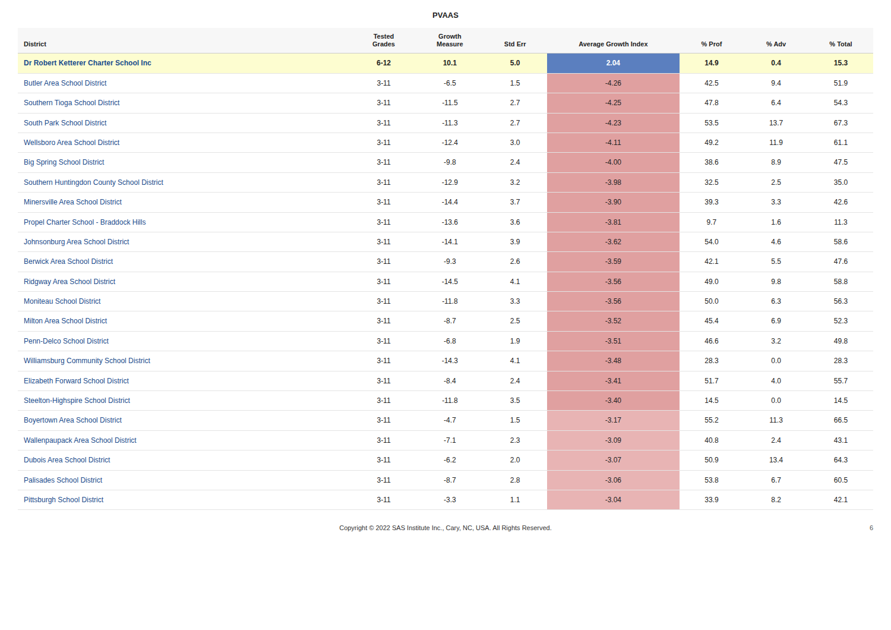PVAAS
| District | Tested Grades | Growth Measure | Std Err | Average Growth Index | % Prof | % Adv | % Total |
| --- | --- | --- | --- | --- | --- | --- | --- |
| Dr Robert Ketterer Charter School Inc | 6-12 | 10.1 | 5.0 | 2.04 | 14.9 | 0.4 | 15.3 |
| Butler Area School District | 3-11 | -6.5 | 1.5 | -4.26 | 42.5 | 9.4 | 51.9 |
| Southern Tioga School District | 3-11 | -11.5 | 2.7 | -4.25 | 47.8 | 6.4 | 54.3 |
| South Park School District | 3-11 | -11.3 | 2.7 | -4.23 | 53.5 | 13.7 | 67.3 |
| Wellsboro Area School District | 3-11 | -12.4 | 3.0 | -4.11 | 49.2 | 11.9 | 61.1 |
| Big Spring School District | 3-11 | -9.8 | 2.4 | -4.00 | 38.6 | 8.9 | 47.5 |
| Southern Huntingdon County School District | 3-11 | -12.9 | 3.2 | -3.98 | 32.5 | 2.5 | 35.0 |
| Minersville Area School District | 3-11 | -14.4 | 3.7 | -3.90 | 39.3 | 3.3 | 42.6 |
| Propel Charter School - Braddock Hills | 3-11 | -13.6 | 3.6 | -3.81 | 9.7 | 1.6 | 11.3 |
| Johnsonburg Area School District | 3-11 | -14.1 | 3.9 | -3.62 | 54.0 | 4.6 | 58.6 |
| Berwick Area School District | 3-11 | -9.3 | 2.6 | -3.59 | 42.1 | 5.5 | 47.6 |
| Ridgway Area School District | 3-11 | -14.5 | 4.1 | -3.56 | 49.0 | 9.8 | 58.8 |
| Moniteau School District | 3-11 | -11.8 | 3.3 | -3.56 | 50.0 | 6.3 | 56.3 |
| Milton Area School District | 3-11 | -8.7 | 2.5 | -3.52 | 45.4 | 6.9 | 52.3 |
| Penn-Delco School District | 3-11 | -6.8 | 1.9 | -3.51 | 46.6 | 3.2 | 49.8 |
| Williamsburg Community School District | 3-11 | -14.3 | 4.1 | -3.48 | 28.3 | 0.0 | 28.3 |
| Elizabeth Forward School District | 3-11 | -8.4 | 2.4 | -3.41 | 51.7 | 4.0 | 55.7 |
| Steelton-Highspire School District | 3-11 | -11.8 | 3.5 | -3.40 | 14.5 | 0.0 | 14.5 |
| Boyertown Area School District | 3-11 | -4.7 | 1.5 | -3.17 | 55.2 | 11.3 | 66.5 |
| Wallenpaupack Area School District | 3-11 | -7.1 | 2.3 | -3.09 | 40.8 | 2.4 | 43.1 |
| Dubois Area School District | 3-11 | -6.2 | 2.0 | -3.07 | 50.9 | 13.4 | 64.3 |
| Palisades School District | 3-11 | -8.7 | 2.8 | -3.06 | 53.8 | 6.7 | 60.5 |
| Pittsburgh School District | 3-11 | -3.3 | 1.1 | -3.04 | 33.9 | 8.2 | 42.1 |
Copyright © 2022 SAS Institute Inc., Cary, NC, USA. All Rights Reserved. 6